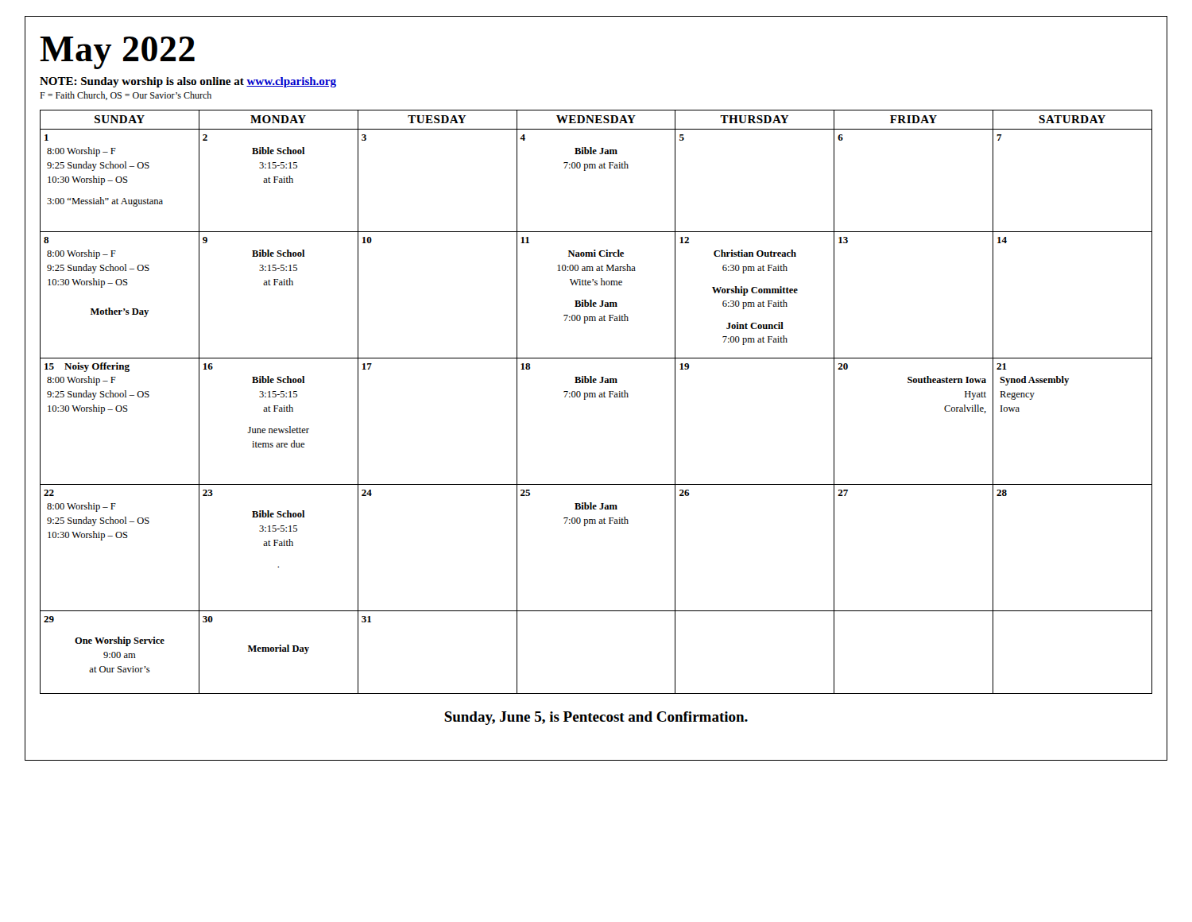May 2022
NOTE: Sunday worship is also online at www.clparish.org
F = Faith Church, OS = Our Savior’s Church
| SUNDAY | MONDAY | TUESDAY | WEDNESDAY | THURSDAY | FRIDAY | SATURDAY |
| --- | --- | --- | --- | --- | --- | --- |
| 1 8:00 Worship – F 9:25 Sunday School – OS 10:30 Worship – OS 3:00 “Messiah” at Augustana | 2 Bible School 3:15-5:15 at Faith | 3 | 4 Bible Jam 7:00 pm at Faith | 5 | 6 | 7 |
| 8 8:00 Worship – F 9:25 Sunday School – OS 10:30 Worship – OS Mother’s Day | 9 Bible School 3:15-5:15 at Faith | 10 | 11 Naomi Circle 10:00 am at Marsha Witte’s home Bible Jam 7:00 pm at Faith | 12 Christian Outreach 6:30 pm at Faith Worship Committee 6:30 pm at Faith Joint Council 7:00 pm at Faith | 13 | 14 |
| 15 Noisy Offering 8:00 Worship – F 9:25 Sunday School – OS 10:30 Worship – OS | 16 Bible School 3:15-5:15 at Faith June newsletter items are due | 17 | 18 Bible Jam 7:00 pm at Faith | 19 | 20 Southeastern Iowa Hyatt Coralville, | 21 Synod Assembly Regency Iowa |
| 22 8:00 Worship – F 9:25 Sunday School – OS 10:30 Worship – OS | 23 Bible School 3:15-5:15 at Faith . | 24 | 25 Bible Jam 7:00 pm at Faith | 26 | 27 | 28 |
| 29 One Worship Service 9:00 am at Our Savior’s | 30 Memorial Day | 31 | | | | |
Sunday, June 5, is Pentecost and Confirmation.